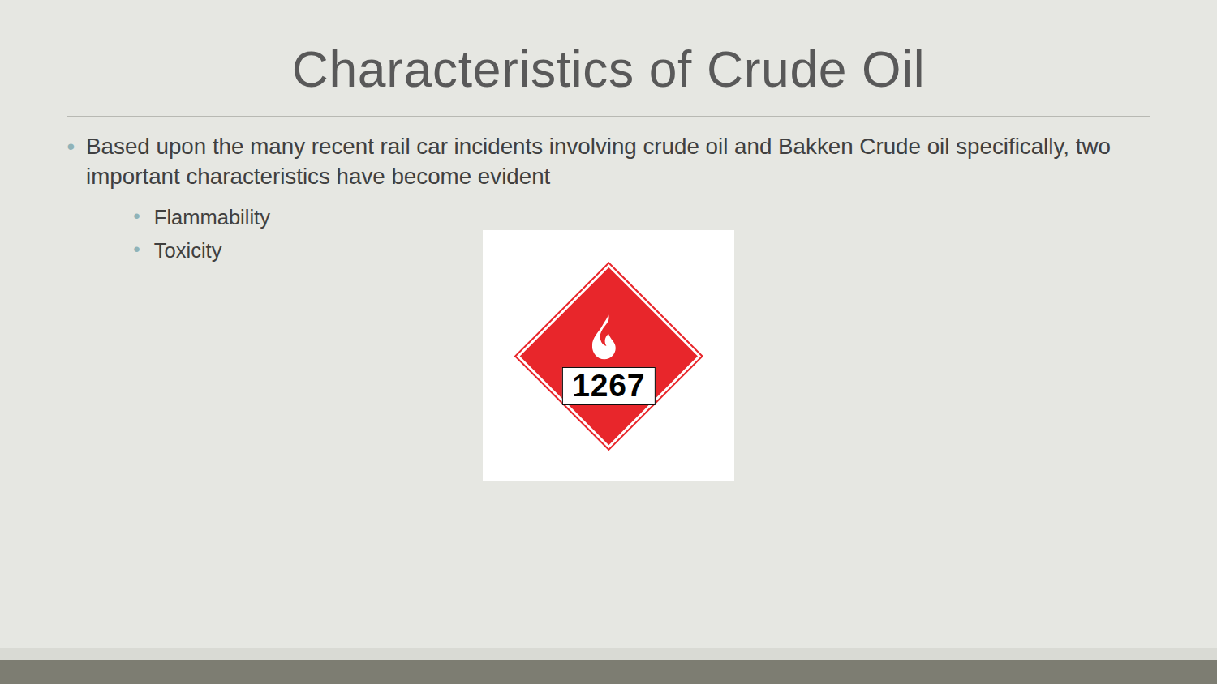Characteristics of Crude Oil
Based upon the many recent rail car incidents involving crude oil and Bakken Crude oil specifically, two important characteristics have become evident
Flammability
Toxicity
1267
3